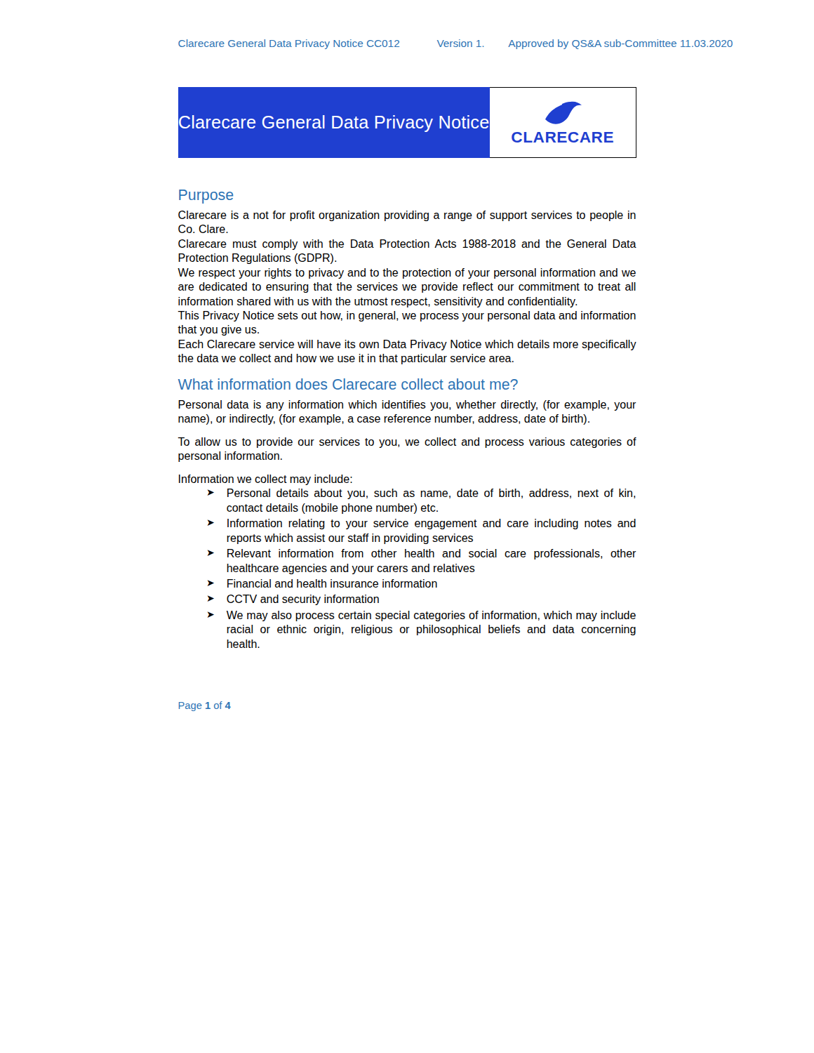Clarecare General Data Privacy Notice CC012 Version 1. Approved by QS&A sub-Committee 11.03.2020
Clarecare General Data Privacy Notice
CLARECARE
Purpose
Clarecare is a not for profit organization providing a range of support services to people in Co. Clare.
Clarecare must comply with the Data Protection Acts 1988-2018 and the General Data Protection Regulations (GDPR).
We respect your rights to privacy and to the protection of your personal information and we are dedicated to ensuring that the services we provide reflect our commitment to treat all information shared with us with the utmost respect, sensitivity and confidentiality.
This Privacy Notice sets out how, in general, we process your personal data and information that you give us.
Each Clarecare service will have its own Data Privacy Notice which details more specifically the data we collect and how we use it in that particular service area.
What information does Clarecare collect about me?
Personal data is any information which identifies you, whether directly, (for example, your name), or indirectly, (for example, a case reference number, address, date of birth).
To allow us to provide our services to you, we collect and process various categories of personal information.
Information we collect may include:
Personal details about you, such as name, date of birth, address, next of kin, contact details (mobile phone number) etc.
Information relating to your service engagement and care including notes and reports which assist our staff in providing services
Relevant information from other health and social care professionals, other healthcare agencies and your carers and relatives
Financial and health insurance information
CCTV and security information
We may also process certain special categories of information, which may include racial or ethnic origin, religious or philosophical beliefs and data concerning health.
Page 1 of 4